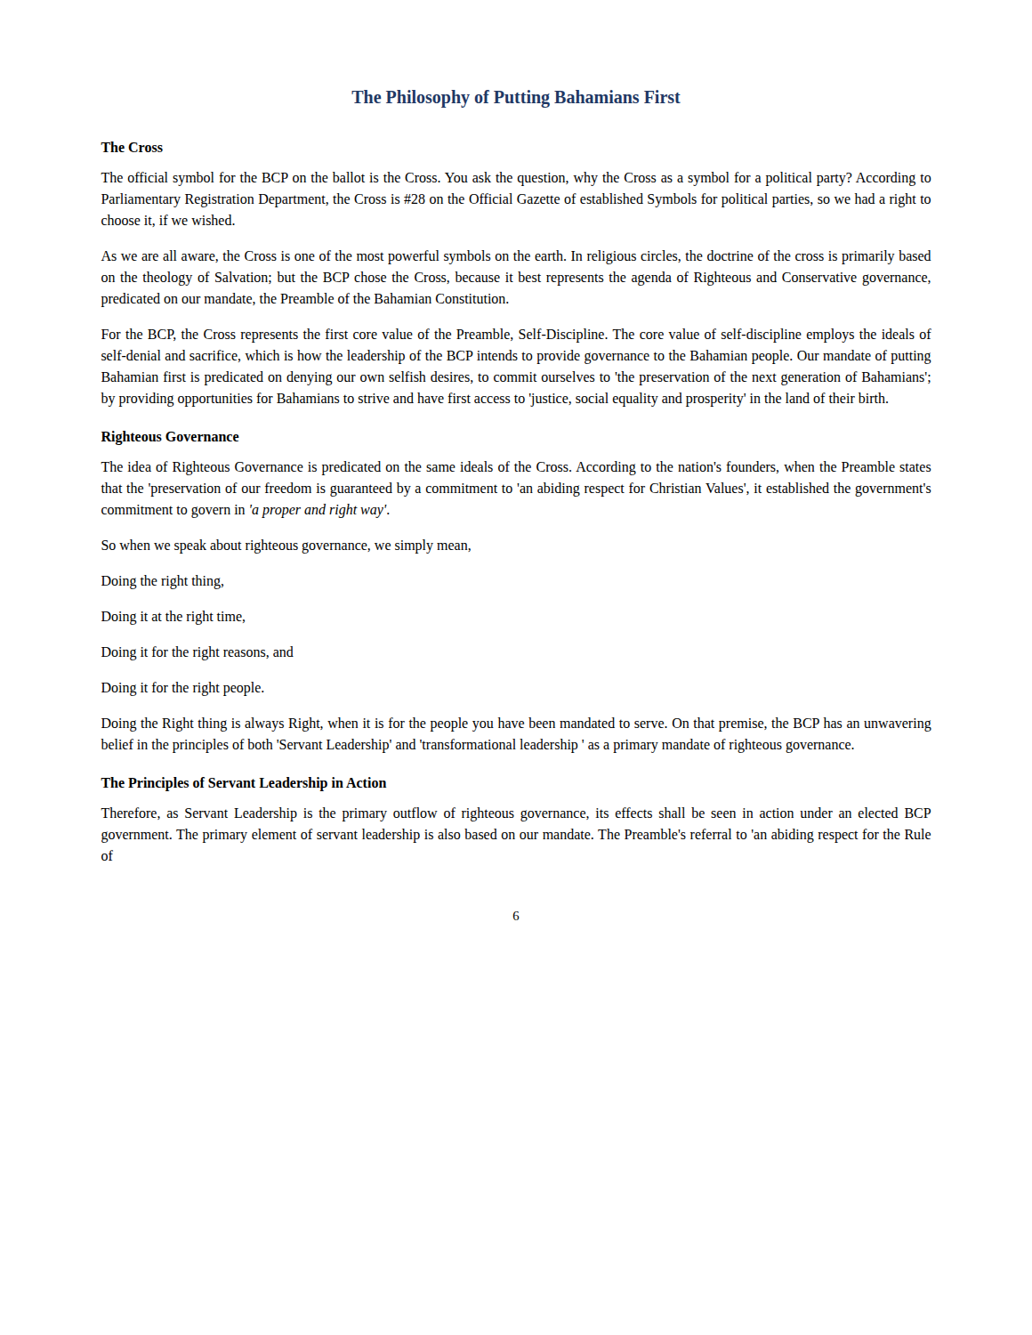The Philosophy of Putting Bahamians First
The Cross
The official symbol for the BCP on the ballot is the Cross. You ask the question, why the Cross as a symbol for a political party? According to Parliamentary Registration Department, the Cross is #28 on the Official Gazette of established Symbols for political parties, so we had a right to choose it, if we wished.
As we are all aware, the Cross is one of the most powerful symbols on the earth. In religious circles, the doctrine of the cross is primarily based on the theology of Salvation; but the BCP chose the Cross, because it best represents the agenda of Righteous and Conservative governance, predicated on our mandate, the Preamble of the Bahamian Constitution.
For the BCP, the Cross represents the first core value of the Preamble, Self-Discipline. The core value of self-discipline employs the ideals of self-denial and sacrifice, which is how the leadership of the BCP intends to provide governance to the Bahamian people. Our mandate of putting Bahamian first is predicated on denying our own selfish desires, to commit ourselves to 'the preservation of the next generation of Bahamians'; by providing opportunities for Bahamians to strive and have first access to 'justice, social equality and prosperity' in the land of their birth.
Righteous Governance
The idea of Righteous Governance is predicated on the same ideals of the Cross. According to the nation's founders, when the Preamble states that the 'preservation of our freedom is guaranteed by a commitment to 'an abiding respect for Christian Values', it established the government's commitment to govern in 'a proper and right way'.
So when we speak about righteous governance, we simply mean,
Doing the right thing,
Doing it at the right time,
Doing it for the right reasons, and
Doing it for the right people.
Doing the Right thing is always Right, when it is for the people you have been mandated to serve. On that premise, the BCP has an unwavering belief in the principles of both 'Servant Leadership' and 'transformational leadership ' as a primary mandate of righteous governance.
The Principles of Servant Leadership in Action
Therefore, as Servant Leadership is the primary outflow of righteous governance, its effects shall be seen in action under an elected BCP government. The primary element of servant leadership is also based on our mandate. The Preamble's referral to 'an abiding respect for the Rule of
6